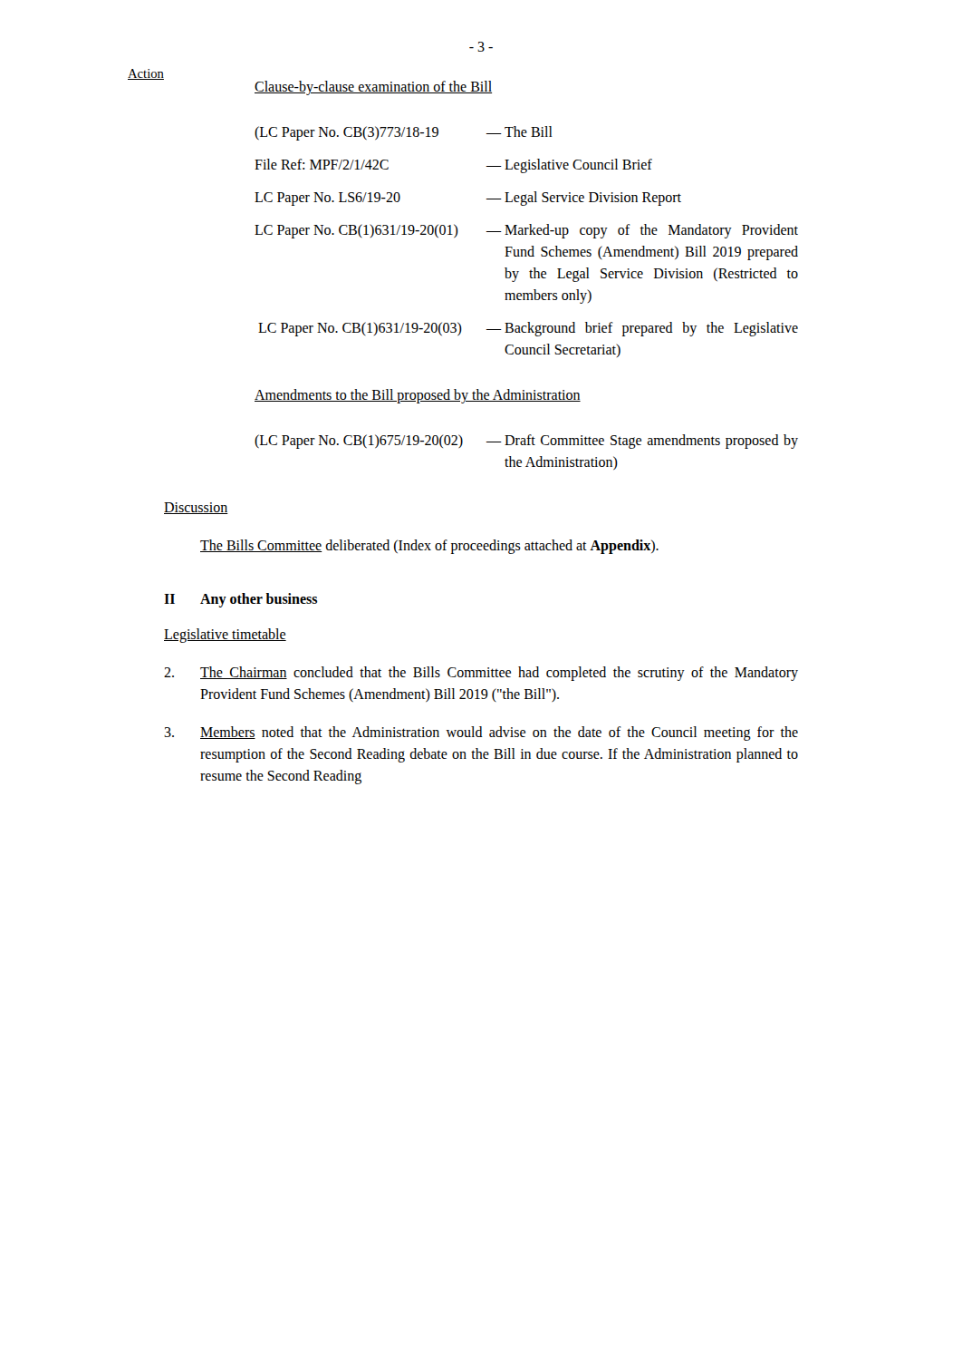Action
- 3 -
Clause-by-clause examination of the Bill
| (LC Paper No. CB(3)773/18-19 | — | The Bill |
| File Ref: MPF/2/1/42C | — | Legislative Council Brief |
| LC Paper No. LS6/19-20 | — | Legal Service Division Report |
| LC Paper No. CB(1)631/19-20(01) | — | Marked-up copy of the Mandatory Provident Fund Schemes (Amendment) Bill 2019 prepared by the Legal Service Division (Restricted to members only) |
| LC Paper No. CB(1)631/19-20(03) | — | Background brief prepared by the Legislative Council Secretariat) |
Amendments to the Bill proposed by the Administration
| (LC Paper No. CB(1)675/19-20(02) | — | Draft Committee Stage amendments proposed by the Administration) |
Discussion
The Bills Committee deliberated (Index of proceedings attached at Appendix).
IIAny other business
Legislative timetable
2.
The Chairman concluded that the Bills Committee had completed the scrutiny of the Mandatory Provident Fund Schemes (Amendment) Bill 2019 ("the Bill").
3.
Members noted that the Administration would advise on the date of the Council meeting for the resumption of the Second Reading debate on the Bill in due course. If the Administration planned to resume the Second Reading